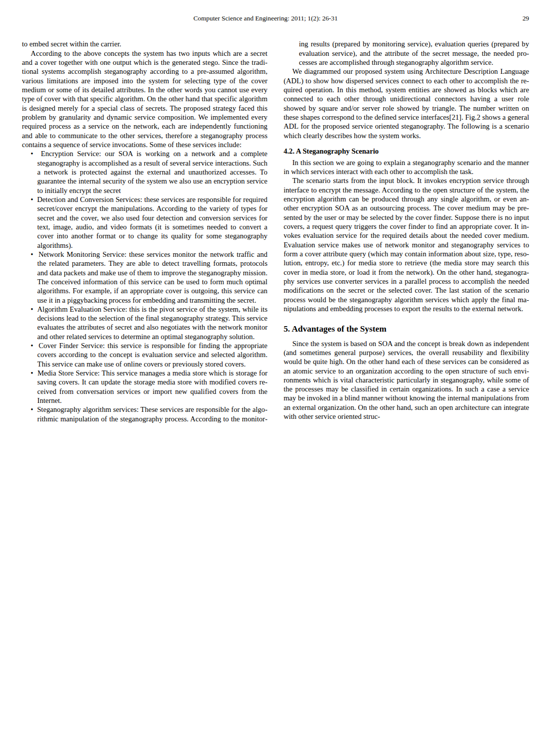Computer Science and Engineering: 2011; 1(2): 26-31
29
to embed secret within the carrier.
According to the above concepts the system has two inputs which are a secret and a cover together with one output which is the generated stego. Since the traditional systems accomplish steganography according to a pre-assumed algorithm, various limitations are imposed into the system for selecting type of the cover medium or some of its detailed attributes. In the other words you cannot use every type of cover with that specific algorithm. On the other hand that specific algorithm is designed merely for a special class of secrets. The proposed strategy faced this problem by granularity and dynamic service composition. We implemented every required process as a service on the network, each are independently functioning and able to communicate to the other services, therefore a steganography process contains a sequence of service invocations. Some of these services include:
Encryption Service: our SOA is working on a network and a complete steganography is accomplished as a result of several service interactions. Such a network is protected against the external and unauthorized accesses. To guarantee the internal security of the system we also use an encryption service to initially encrypt the secret
Detection and Conversion Services: these services are responsible for required secret/cover encrypt the manipulations. According to the variety of types for secret and the cover, we also used four detection and conversion services for text, image, audio, and video formats (it is sometimes needed to convert a cover into another format or to change its quality for some steganography algorithms).
Network Monitoring Service: these services monitor the network traffic and the related parameters. They are able to detect travelling formats, protocols and data packets and make use of them to improve the steganography mission. The conceived information of this service can be used to form much optimal algorithms. For example, if an appropriate cover is outgoing, this service can use it in a piggybacking process for embedding and transmitting the secret.
Algorithm Evaluation Service: this is the pivot service of the system, while its decisions lead to the selection of the final steganography strategy. This service evaluates the attributes of secret and also negotiates with the network monitor and other related services to determine an optimal steganography solution.
Cover Finder Service: this service is responsible for finding the appropriate covers according to the concept is evaluation service and selected algorithm. This service can make use of online covers or previously stored covers.
Media Store Service: This service manages a media store which is storage for saving covers. It can update the storage media store with modified covers received from conversation services or import new qualified covers from the Internet.
Steganography algorithm services: These services are responsible for the algorithmic manipulation of the steganography process. According to the monitoring results (prepared by monitoring service), evaluation queries (prepared by evaluation service), and the attribute of the secret message, the needed processes are accomplished through steganography algorithm service.
We diagrammed our proposed system using Architecture Description Language (ADL) to show how dispersed services connect to each other to accomplish the required operation. In this method, system entities are showed as blocks which are connected to each other through unidirectional connectors having a user role showed by square and/or server role showed by triangle. The number written on these shapes correspond to the defined service interfaces[21]. Fig.2 shows a general ADL for the proposed service oriented steganography. The following is a scenario which clearly describes how the system works.
4.2. A Steganography Scenario
In this section we are going to explain a steganography scenario and the manner in which services interact with each other to accomplish the task.
The scenario starts from the input block. It invokes encryption service through interface to encrypt the message. According to the open structure of the system, the encryption algorithm can be produced through any single algorithm, or even another encryption SOA as an outsourcing process. The cover medium may be presented by the user or may be selected by the cover finder. Suppose there is no input covers, a request query triggers the cover finder to find an appropriate cover. It invokes evaluation service for the required details about the needed cover medium. Evaluation service makes use of network monitor and steganography services to form a cover attribute query (which may contain information about size, type, resolution, entropy, etc.) for media store to retrieve (the media store may search this cover in media store, or load it from the network). On the other hand, steganography services use converter services in a parallel process to accomplish the needed modifications on the secret or the selected cover. The last station of the scenario process would be the steganography algorithm services which apply the final manipulations and embedding processes to export the results to the external network.
5. Advantages of the System
Since the system is based on SOA and the concept is break down as independent (and sometimes general purpose) services, the overall reusability and flexibility would be quite high. On the other hand each of these services can be considered as an atomic service to an organization according to the open structure of such environments which is vital characteristic particularly in steganography, while some of the processes may be classified in certain organizations. In such a case a service may be invoked in a blind manner without knowing the internal manipulations from an external organization. On the other hand, such an open architecture can integrate with other service oriented struc-